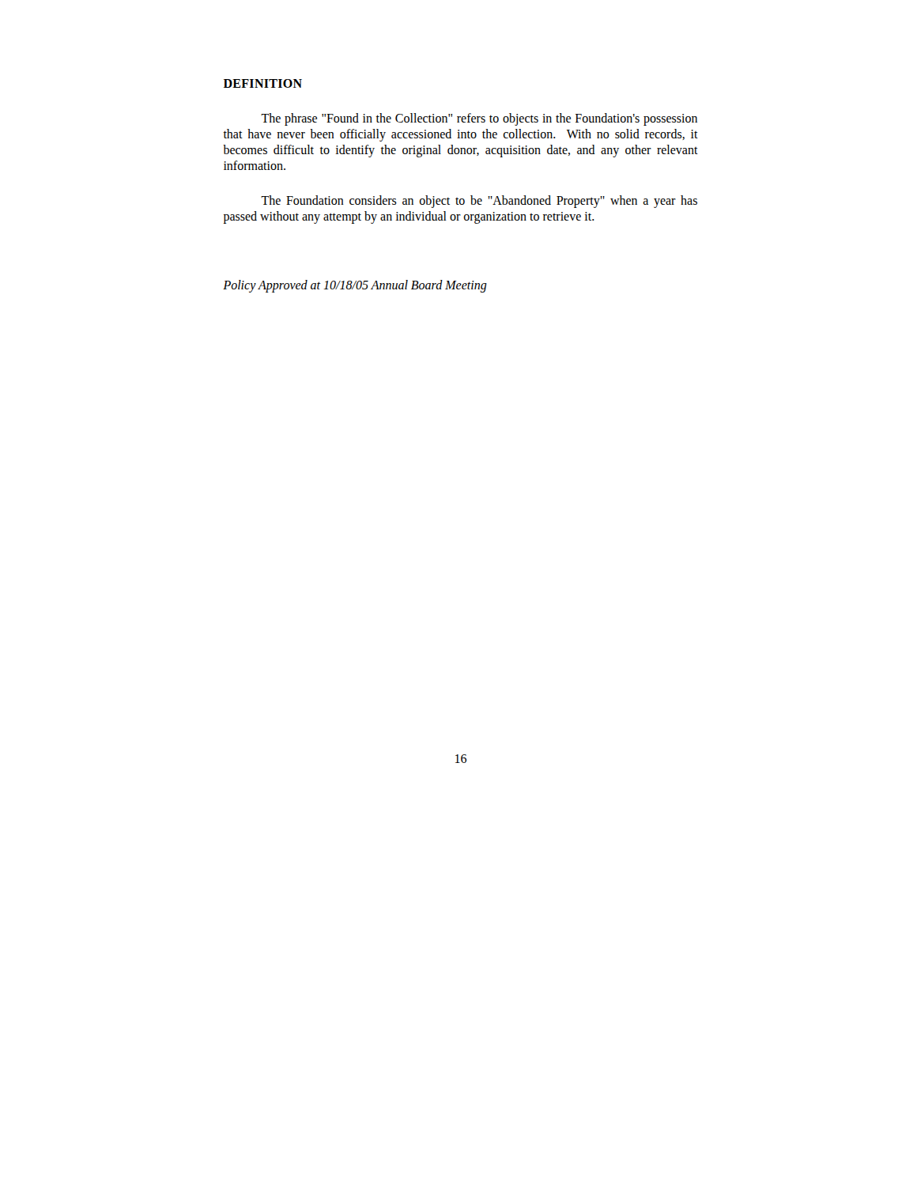DEFINITION
The phrase "Found in the Collection" refers to objects in the Foundation's possession that have never been officially accessioned into the collection. With no solid records, it becomes difficult to identify the original donor, acquisition date, and any other relevant information.
The Foundation considers an object to be "Abandoned Property" when a year has passed without any attempt by an individual or organization to retrieve it.
Policy Approved at 10/18/05 Annual Board Meeting
16